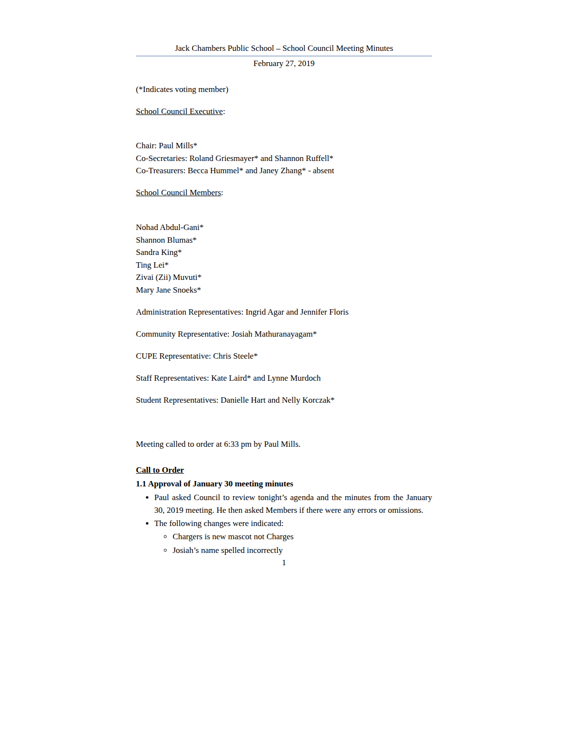Jack Chambers Public School – School Council Meeting Minutes
February 27, 2019
(*Indicates voting member)
School Council Executive:
Chair: Paul Mills*
Co-Secretaries: Roland Griesmayer* and Shannon Ruffell*
Co-Treasurers: Becca Hummel* and Janey Zhang* - absent
School Council Members:
Nohad Abdul-Gani*
Shannon Blumas*
Sandra King*
Ting Lei*
Zivai (Zii) Muvuti*
Mary Jane Snoeks*
Administration Representatives: Ingrid Agar and Jennifer Floris
Community Representative: Josiah Mathuranayagam*
CUPE Representative: Chris Steele*
Staff Representatives: Kate Laird* and Lynne Murdoch
Student Representatives: Danielle Hart and Nelly Korczak*
Meeting called to order at 6:33 pm by Paul Mills.
Call to Order
1.1 Approval of January 30 meeting minutes
Paul asked Council to review tonight’s agenda and the minutes from the January 30, 2019 meeting. He then asked Members if there were any errors or omissions.
The following changes were indicated:
Chargers is new mascot not Charges
Josiah’s name spelled incorrectly
1